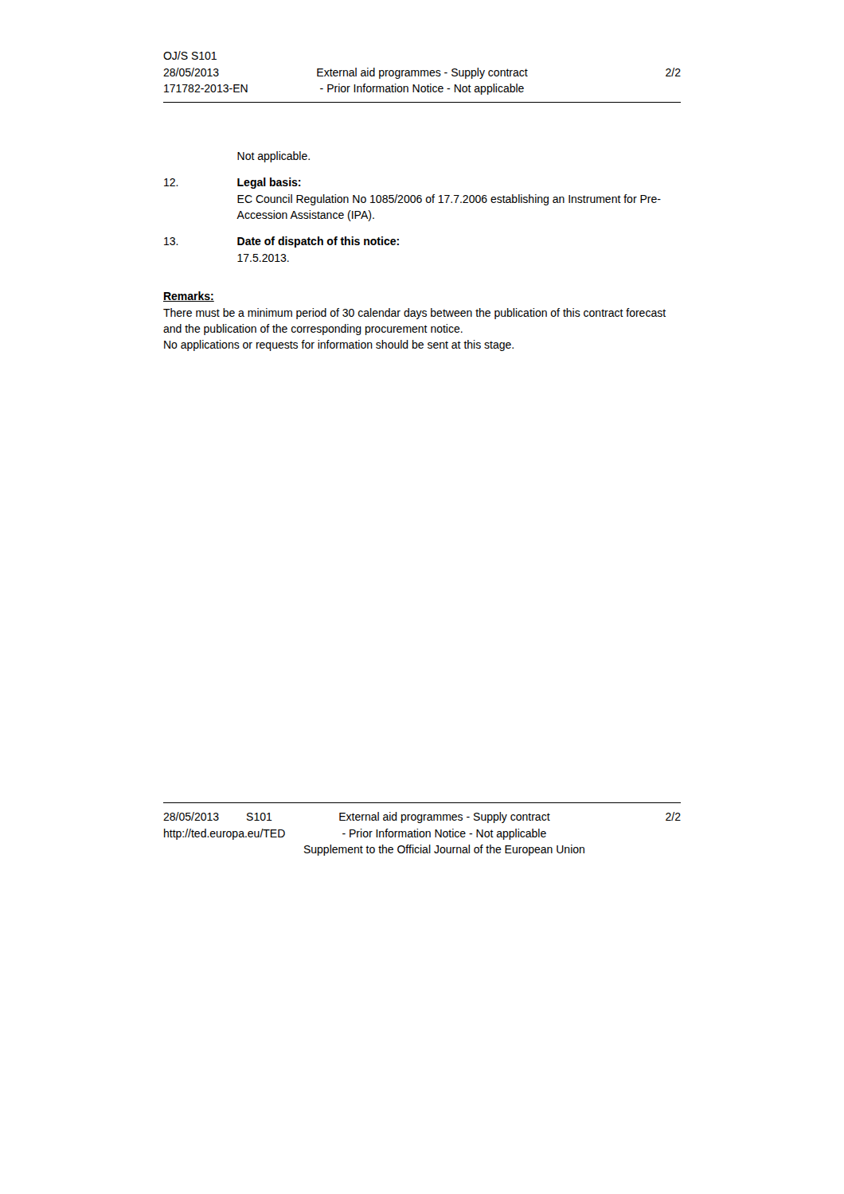OJ/S S101 28/05/2013 171782-2013-EN
External aid programmes - Supply contract - Prior Information Notice - Not applicable
2/2
Not applicable.
12.
Legal basis: EC Council Regulation No 1085/2006 of 17.7.2006 establishing an Instrument for Pre-Accession Assistance (IPA).
13.
Date of dispatch of this notice: 17.5.2013.
Remarks:
There must be a minimum period of 30 calendar days between the publication of this contract forecast and the publication of the corresponding procurement notice.
No applications or requests for information should be sent at this stage.
28/05/2013 S101 http://ted.europa.eu/TED
External aid programmes - Supply contract - Prior Information Notice - Not applicable Supplement to the Official Journal of the European Union
2/2